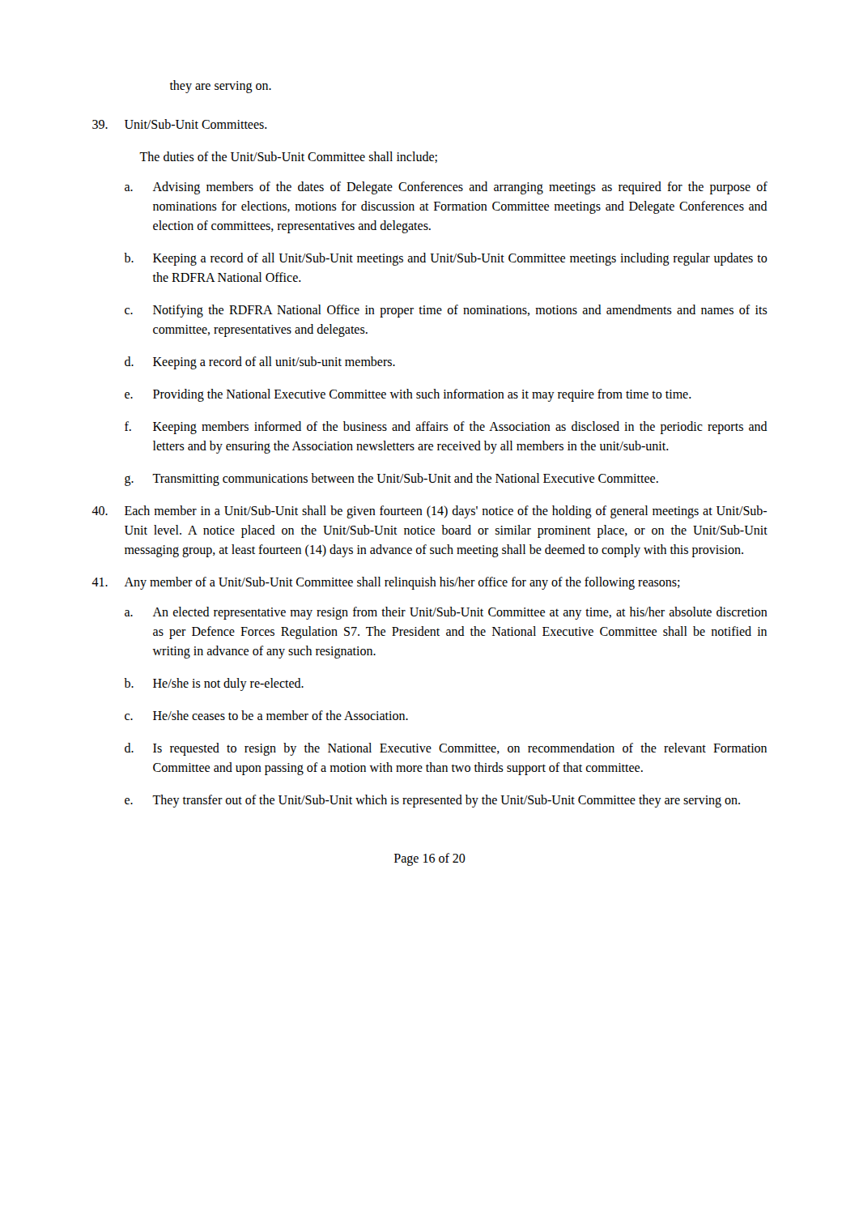they are serving on.
39. Unit/Sub-Unit Committees.
The duties of the Unit/Sub-Unit Committee shall include;
a. Advising members of the dates of Delegate Conferences and arranging meetings as required for the purpose of nominations for elections, motions for discussion at Formation Committee meetings and Delegate Conferences and election of committees, representatives and delegates.
b. Keeping a record of all Unit/Sub-Unit meetings and Unit/Sub-Unit Committee meetings including regular updates to the RDFRA National Office.
c. Notifying the RDFRA National Office in proper time of nominations, motions and amendments and names of its committee, representatives and delegates.
d. Keeping a record of all unit/sub-unit members.
e. Providing the National Executive Committee with such information as it may require from time to time.
f. Keeping members informed of the business and affairs of the Association as disclosed in the periodic reports and letters and by ensuring the Association newsletters are received by all members in the unit/sub-unit.
g. Transmitting communications between the Unit/Sub-Unit and the National Executive Committee.
40. Each member in a Unit/Sub-Unit shall be given fourteen (14) days' notice of the holding of general meetings at Unit/Sub-Unit level. A notice placed on the Unit/Sub-Unit notice board or similar prominent place, or on the Unit/Sub-Unit messaging group, at least fourteen (14) days in advance of such meeting shall be deemed to comply with this provision.
41. Any member of a Unit/Sub-Unit Committee shall relinquish his/her office for any of the following reasons;
a. An elected representative may resign from their Unit/Sub-Unit Committee at any time, at his/her absolute discretion as per Defence Forces Regulation S7. The President and the National Executive Committee shall be notified in writing in advance of any such resignation.
b. He/she is not duly re-elected.
c. He/she ceases to be a member of the Association.
d. Is requested to resign by the National Executive Committee, on recommendation of the relevant Formation Committee and upon passing of a motion with more than two thirds support of that committee.
e. They transfer out of the Unit/Sub-Unit which is represented by the Unit/Sub-Unit Committee they are serving on.
Page 16 of 20